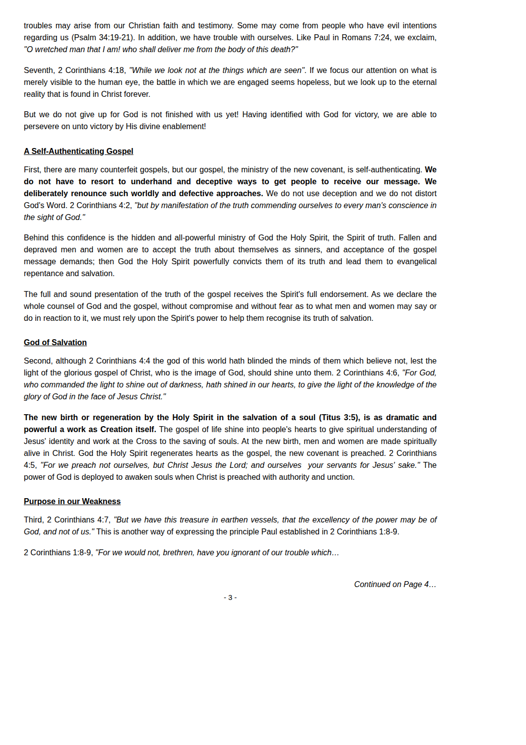troubles may arise from our Christian faith and testimony. Some may come from people who have evil intentions regarding us (Psalm 34:19-21). In addition, we have trouble with ourselves. Like Paul in Romans 7:24, we exclaim, "O wretched man that I am! who shall deliver me from the body of this death?"
Seventh, 2 Corinthians 4:18, "While we look not at the things which are seen". If we focus our attention on what is merely visible to the human eye, the battle in which we are engaged seems hopeless, but we look up to the eternal reality that is found in Christ forever.
But we do not give up for God is not finished with us yet! Having identified with God for victory, we are able to persevere on unto victory by His divine enablement!
A Self-Authenticating Gospel
First, there are many counterfeit gospels, but our gospel, the ministry of the new covenant, is self-authenticating. We do not have to resort to underhand and deceptive ways to get people to receive our message. We deliberately renounce such worldly and defective approaches. We do not use deception and we do not distort God's Word. 2 Corinthians 4:2, "but by manifestation of the truth commending ourselves to every man's conscience in the sight of God."
Behind this confidence is the hidden and all-powerful ministry of God the Holy Spirit, the Spirit of truth. Fallen and depraved men and women are to accept the truth about themselves as sinners, and acceptance of the gospel message demands; then God the Holy Spirit powerfully convicts them of its truth and lead them to evangelical repentance and salvation.
The full and sound presentation of the truth of the gospel receives the Spirit's full endorsement. As we declare the whole counsel of God and the gospel, without compromise and without fear as to what men and women may say or do in reaction to it, we must rely upon the Spirit's power to help them recognise its truth of salvation.
God of Salvation
Second, although 2 Corinthians 4:4 the god of this world hath blinded the minds of them which believe not, lest the light of the glorious gospel of Christ, who is the image of God, should shine unto them. 2 Corinthians 4:6, "For God, who commanded the light to shine out of darkness, hath shined in our hearts, to give the light of the knowledge of the glory of God in the face of Jesus Christ."
The new birth or regeneration by the Holy Spirit in the salvation of a soul (Titus 3:5), is as dramatic and powerful a work as Creation itself. The gospel of life shine into people's hearts to give spiritual understanding of Jesus' identity and work at the Cross to the saving of souls. At the new birth, men and women are made spiritually alive in Christ. God the Holy Spirit regenerates hearts as the gospel, the new covenant is preached. 2 Corinthians 4:5, "For we preach not ourselves, but Christ Jesus the Lord; and ourselves your servants for Jesus' sake." The power of God is deployed to awaken souls when Christ is preached with authority and unction.
Purpose in our Weakness
Third, 2 Corinthians 4:7, "But we have this treasure in earthen vessels, that the excellency of the power may be of God, and not of us." This is another way of expressing the principle Paul established in 2 Corinthians 1:8-9.
2 Corinthians 1:8-9, "For we would not, brethren, have you ignorant of our trouble which…
Continued on Page 4…
- 3 -